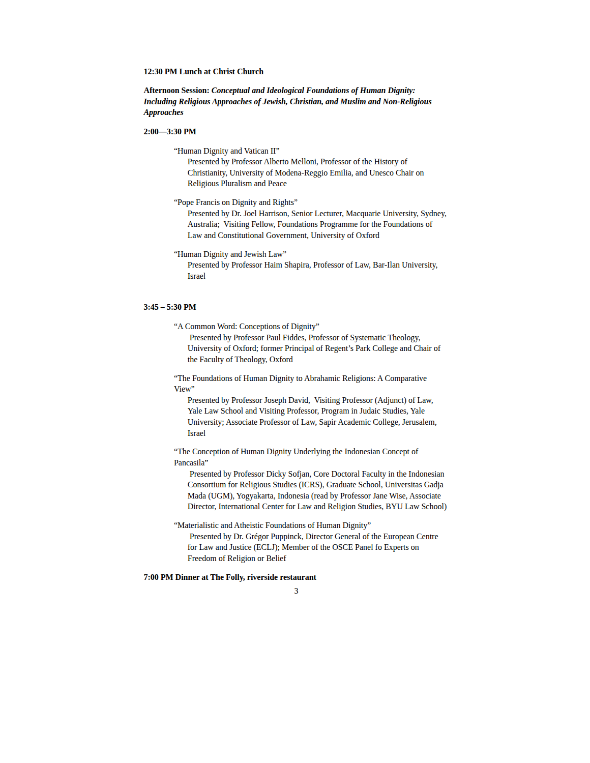12:30 PM Lunch at Christ Church
Afternoon Session: Conceptual and Ideological Foundations of Human Dignity: Including Religious Approaches of Jewish, Christian, and Muslim and Non-Religious Approaches
2:00—3:30 PM
“Human Dignity and Vatican II”
Presented by Professor Alberto Melloni, Professor of the History of Christianity, University of Modena-Reggio Emilia, and Unesco Chair on Religious Pluralism and Peace
“Pope Francis on Dignity and Rights”
Presented by Dr. Joel Harrison, Senior Lecturer, Macquarie University, Sydney, Australia; Visiting Fellow, Foundations Programme for the Foundations of Law and Constitutional Government, University of Oxford
“Human Dignity and Jewish Law”
Presented by Professor Haim Shapira, Professor of Law, Bar-Ilan University, Israel
3:45 – 5:30 PM
“A Common Word: Conceptions of Dignity”
Presented by Professor Paul Fiddes, Professor of Systematic Theology, University of Oxford; former Principal of Regent’s Park College and Chair of the Faculty of Theology, Oxford
“The Foundations of Human Dignity to Abrahamic Religions: A Comparative View”
Presented by Professor Joseph David, Visiting Professor (Adjunct) of Law, Yale Law School and Visiting Professor, Program in Judaic Studies, Yale University; Associate Professor of Law, Sapir Academic College, Jerusalem, Israel
“The Conception of Human Dignity Underlying the Indonesian Concept of Pancasila”
Presented by Professor Dicky Sofjan, Core Doctoral Faculty in the Indonesian Consortium for Religious Studies (ICRS), Graduate School, Universitas Gadja Mada (UGM), Yogyakarta, Indonesia (read by Professor Jane Wise, Associate Director, International Center for Law and Religion Studies, BYU Law School)
“Materialistic and Atheistic Foundations of Human Dignity”
Presented by Dr. Grégor Puppinck, Director General of the European Centre for Law and Justice (ECLJ); Member of the OSCE Panel fo Experts on Freedom of Religion or Belief
7:00 PM Dinner at The Folly, riverside restaurant
3